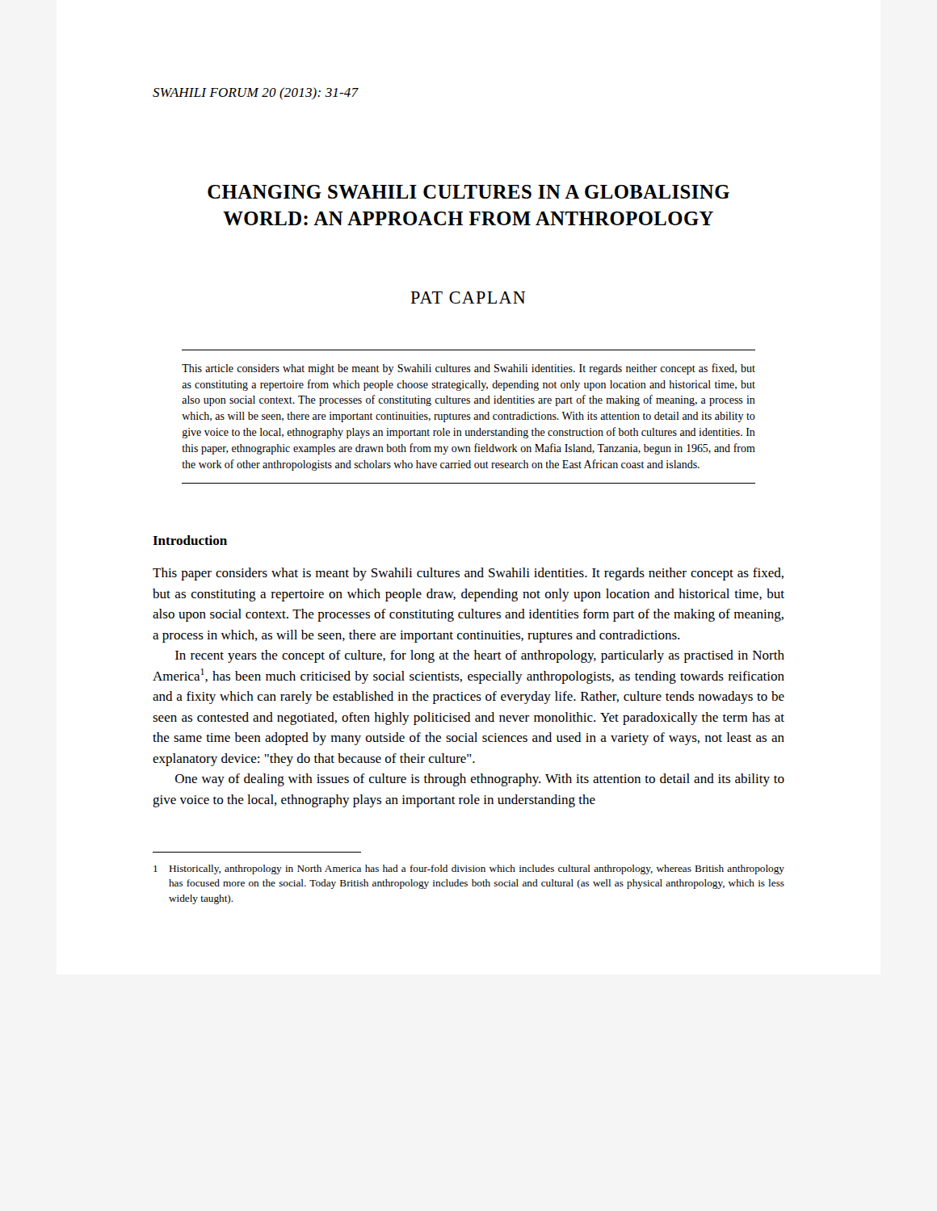SWAHILI FORUM 20 (2013): 31-47
Changing Swahili Cultures in a Globalising
World: An Approach from Anthropology
Pat Caplan
This article considers what might be meant by Swahili cultures and Swahili identities. It regards neither concept as fixed, but as constituting a repertoire from which people choose strategically, depending not only upon location and historical time, but also upon social context. The processes of constituting cultures and identities are part of the making of meaning, a process in which, as will be seen, there are important continuities, ruptures and contradictions. With its attention to detail and its ability to give voice to the local, ethnography plays an important role in understanding the construction of both cultures and identities. In this paper, ethnographic examples are drawn both from my own fieldwork on Mafia Island, Tanzania, begun in 1965, and from the work of other anthropologists and scholars who have carried out research on the East African coast and islands.
Introduction
This paper considers what is meant by Swahili cultures and Swahili identities. It regards neither concept as fixed, but as constituting a repertoire on which people draw, depending not only upon location and historical time, but also upon social context. The processes of constituting cultures and identities form part of the making of meaning, a process in which, as will be seen, there are important continuities, ruptures and contradictions.
In recent years the concept of culture, for long at the heart of anthropology, particularly as practised in North America1, has been much criticised by social scientists, especially anthropologists, as tending towards reification and a fixity which can rarely be established in the practices of everyday life. Rather, culture tends nowadays to be seen as contested and negotiated, often highly politicised and never monolithic. Yet paradoxically the term has at the same time been adopted by many outside of the social sciences and used in a variety of ways, not least as an explanatory device: "they do that because of their culture".
One way of dealing with issues of culture is through ethnography. With its attention to detail and its ability to give voice to the local, ethnography plays an important role in understanding the
1 Historically, anthropology in North America has had a four-fold division which includes cultural anthropology, whereas British anthropology has focused more on the social. Today British anthropology includes both social and cultural (as well as physical anthropology, which is less widely taught).